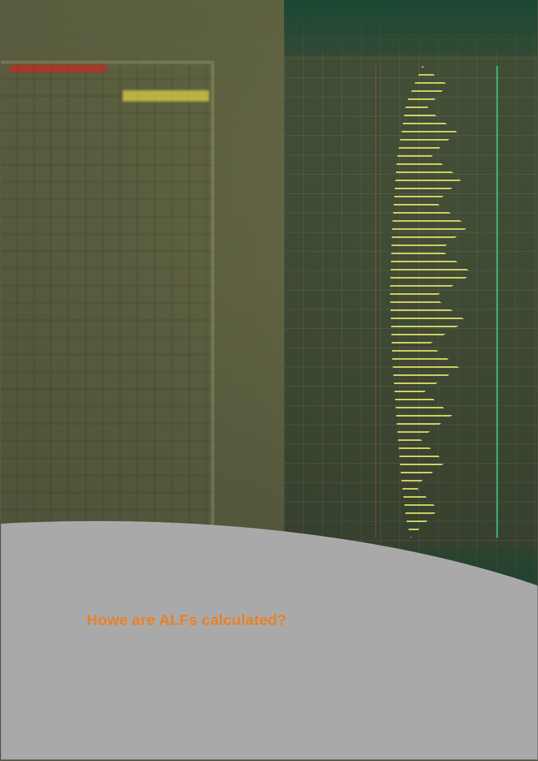Howe are ALFs calculated?